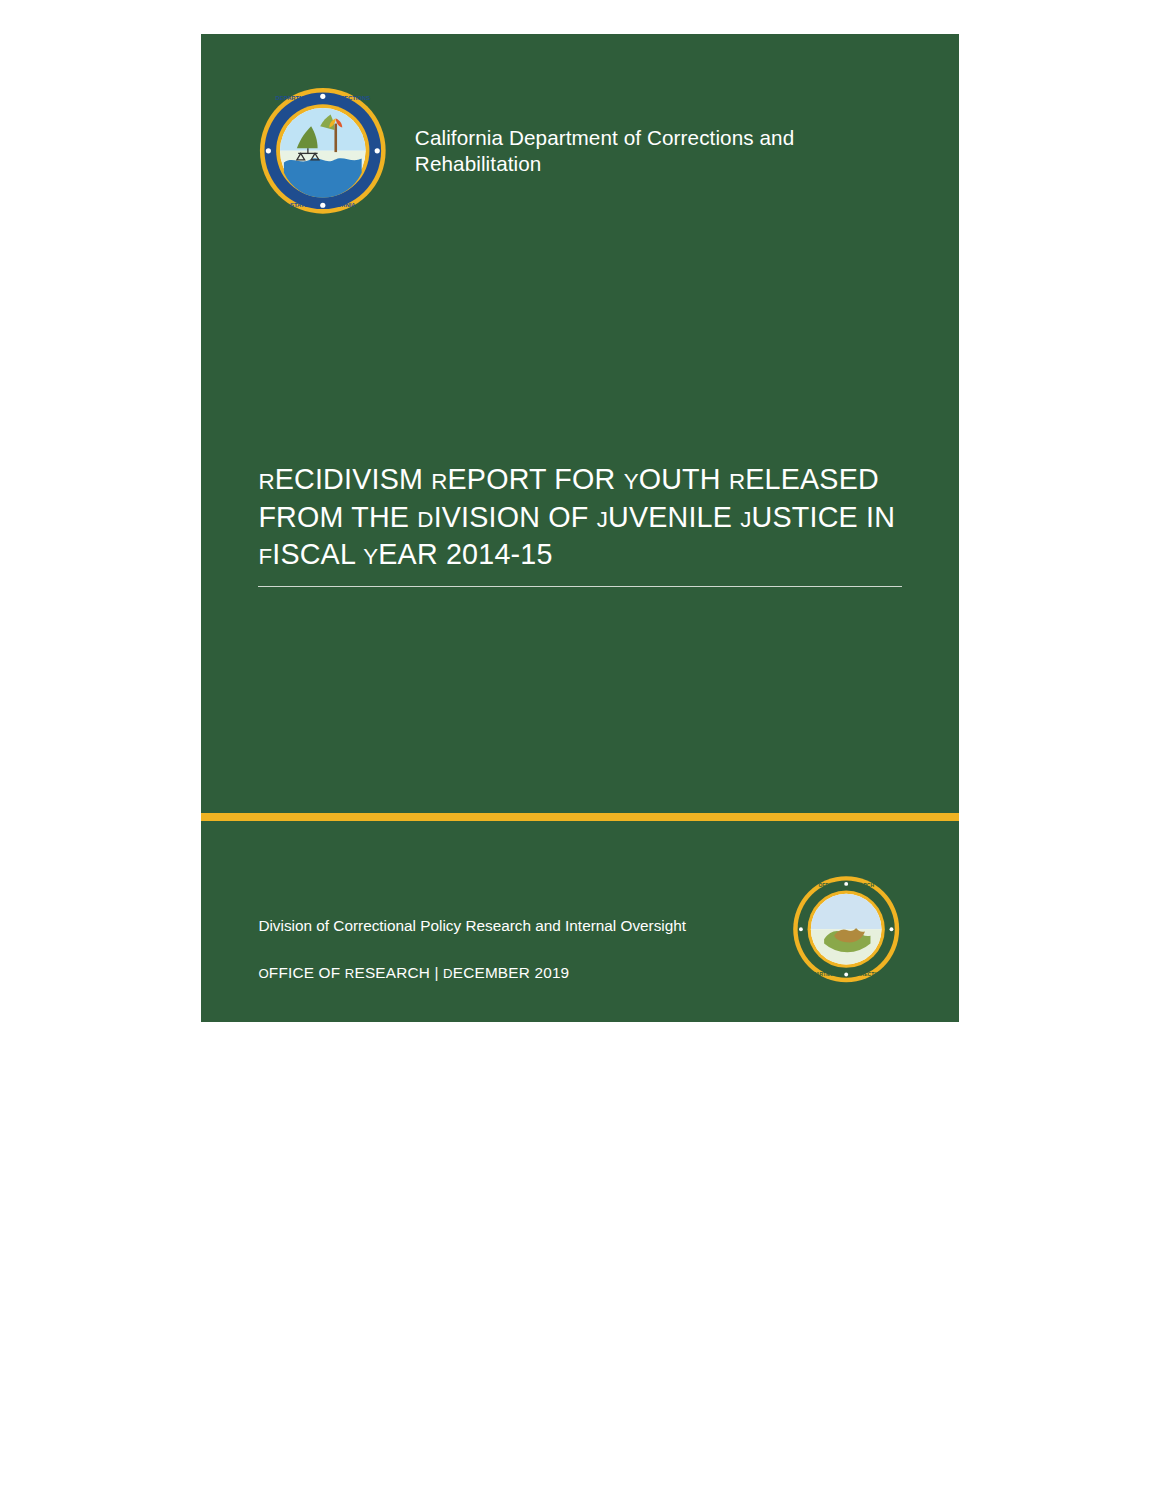DEPARTMENT OF CORRECTIONS STATE OF CALIFORNIA
California Department of Corrections and Rehabilitation
RECIDIVISM REPORT FOR YOUTH RELEASED FROM THE DIVISION OF JUVENILE JUSTICE IN FISCAL YEAR 2014-15
Division of Correctional Policy Research and Internal Oversight
OFFICE OF RESEARCH | DECEMBER 2019
OFFICE OF RESEARCH DEPARTMENT OF CORRECTIONS